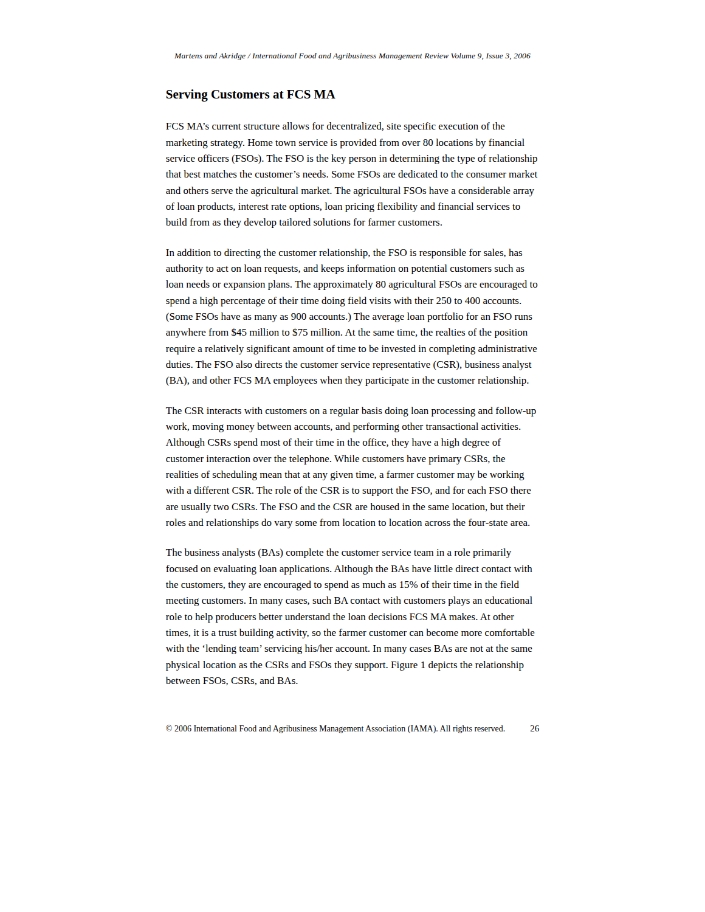Martens and Akridge / International Food and Agribusiness Management Review Volume 9, Issue 3, 2006
Serving Customers at FCS MA
FCS MA’s current structure allows for decentralized, site specific execution of the marketing strategy. Home town service is provided from over 80 locations by financial service officers (FSOs). The FSO is the key person in determining the type of relationship that best matches the customer’s needs. Some FSOs are dedicated to the consumer market and others serve the agricultural market. The agricultural FSOs have a considerable array of loan products, interest rate options, loan pricing flexibility and financial services to build from as they develop tailored solutions for farmer customers.
In addition to directing the customer relationship, the FSO is responsible for sales, has authority to act on loan requests, and keeps information on potential customers such as loan needs or expansion plans. The approximately 80 agricultural FSOs are encouraged to spend a high percentage of their time doing field visits with their 250 to 400 accounts. (Some FSOs have as many as 900 accounts.) The average loan portfolio for an FSO runs anywhere from $45 million to $75 million. At the same time, the realties of the position require a relatively significant amount of time to be invested in completing administrative duties. The FSO also directs the customer service representative (CSR), business analyst (BA), and other FCS MA employees when they participate in the customer relationship.
The CSR interacts with customers on a regular basis doing loan processing and follow‑up work, moving money between accounts, and performing other transactional activities. Although CSRs spend most of their time in the office, they have a high degree of customer interaction over the telephone. While customers have primary CSRs, the realities of scheduling mean that at any given time, a farmer customer may be working with a different CSR. The role of the CSR is to support the FSO, and for each FSO there are usually two CSRs. The FSO and the CSR are housed in the same location, but their roles and relationships do vary some from location to location across the four‑state area.
The business analysts (BAs) complete the customer service team in a role primarily focused on evaluating loan applications. Although the BAs have little direct contact with the customers, they are encouraged to spend as much as 15% of their time in the field meeting customers. In many cases, such BA contact with customers plays an educational role to help producers better understand the loan decisions FCS MA makes. At other times, it is a trust building activity, so the farmer customer can become more comfortable with the ‘lending team’ servicing his/her account. In many cases BAs are not at the same physical location as the CSRs and FSOs they support. Figure 1 depicts the relationship between FSOs, CSRs, and BAs.
© 2006 International Food and Agribusiness Management Association (IAMA). All rights reserved.
26